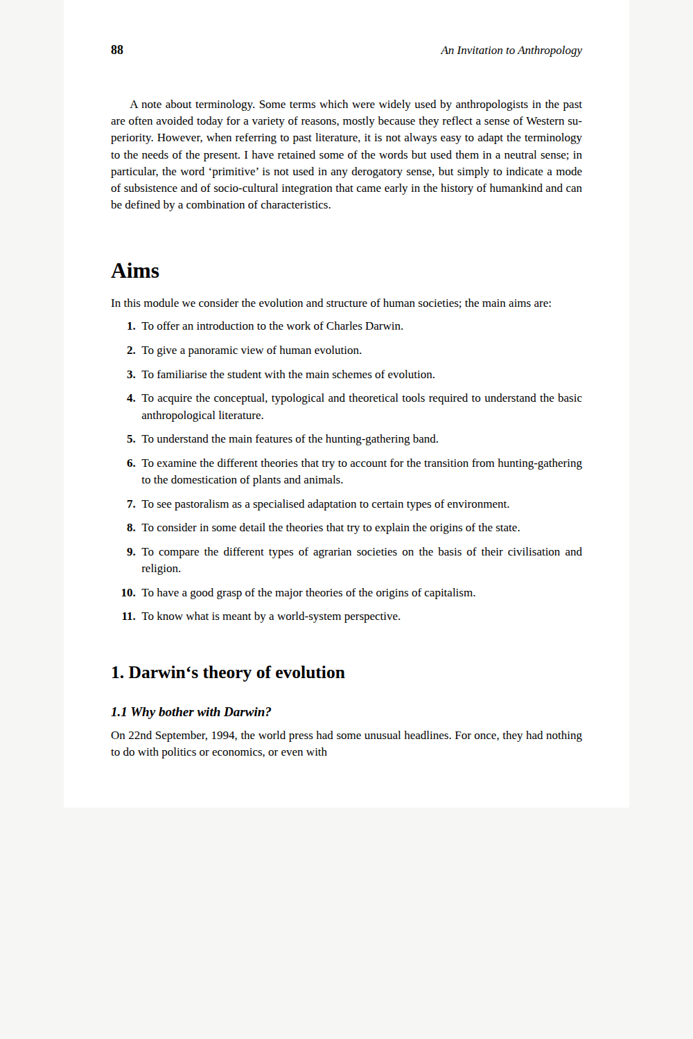88 An Invitation to Anthropology
A note about terminology. Some terms which were widely used by anthropologists in the past are often avoided today for a variety of reasons, mostly because they reflect a sense of Western superiority. However, when referring to past literature, it is not always easy to adapt the terminology to the needs of the present. I have retained some of the words but used them in a neutral sense; in particular, the word ‘primitive’ is not used in any derogatory sense, but simply to indicate a mode of subsistence and of socio-cultural integration that came early in the history of humankind and can be defined by a combination of characteristics.
Aims
In this module we consider the evolution and structure of human societies; the main aims are:
To offer an introduction to the work of Charles Darwin.
To give a panoramic view of human evolution.
To familiarise the student with the main schemes of evolution.
To acquire the conceptual, typological and theoretical tools required to understand the basic anthropological literature.
To understand the main features of the hunting-gathering band.
To examine the different theories that try to account for the transition from hunting-gathering to the domestication of plants and animals.
To see pastoralism as a specialised adaptation to certain types of environment.
To consider in some detail the theories that try to explain the origins of the state.
To compare the different types of agrarian societies on the basis of their civilisation and religion.
To have a good grasp of the major theories of the origins of capitalism.
To know what is meant by a world-system perspective.
1. Darwin‘s theory of evolution
1.1 Why bother with Darwin?
On 22nd September, 1994, the world press had some unusual headlines. For once, they had nothing to do with politics or economics, or even with